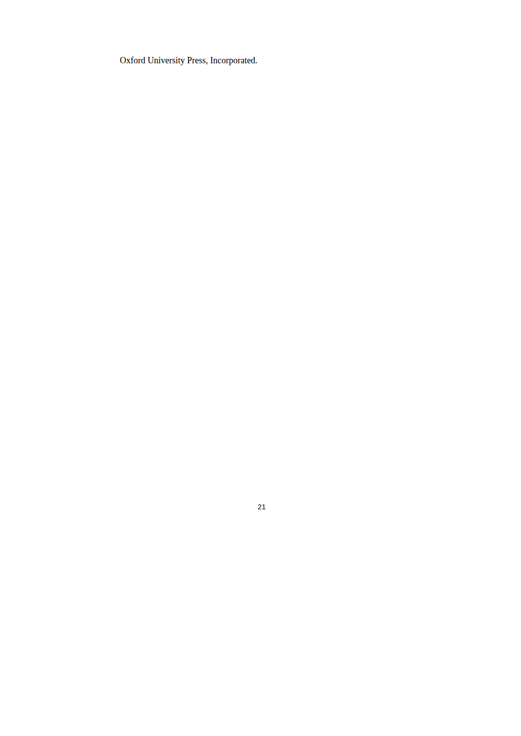Oxford University Press, Incorporated.
21